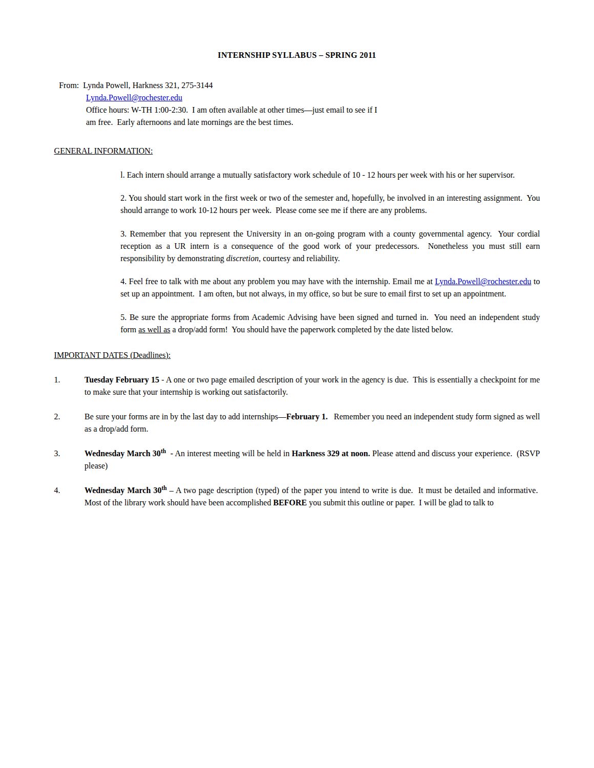INTERNSHIP SYLLABUS – SPRING 2011
From: Lynda Powell, Harkness 321, 275-3144
Lynda.Powell@rochester.edu
Office hours: W-TH 1:00-2:30. I am often available at other times—just email to see if I
am free. Early afternoons and late mornings are the best times.
GENERAL INFORMATION:
l. Each intern should arrange a mutually satisfactory work schedule of 10 - 12 hours per week with his or her supervisor.
2. You should start work in the first week or two of the semester and, hopefully, be involved in an interesting assignment. You should arrange to work 10-12 hours per week. Please come see me if there are any problems.
3. Remember that you represent the University in an on-going program with a county governmental agency. Your cordial reception as a UR intern is a consequence of the good work of your predecessors. Nonetheless you must still earn responsibility by demonstrating discretion, courtesy and reliability.
4. Feel free to talk with me about any problem you may have with the internship. Email me at Lynda.Powell@rochester.edu to set up an appointment. I am often, but not always, in my office, so but be sure to email first to set up an appointment.
5. Be sure the appropriate forms from Academic Advising have been signed and turned in. You need an independent study form as well as a drop/add form! You should have the paperwork completed by the date listed below.
IMPORTANT DATES (Deadlines):
| 1. | Tuesday February 15 - A one or two page emailed description of your work in the agency is due. This is essentially a checkpoint for me to make sure that your internship is working out satisfactorily. |
| 2. | Be sure your forms are in by the last day to add internships— February 1. Remember you need an independent study form signed as well as a drop/add form. |
| 3. | Wednesday March 30 th - An interest meeting will be held in Harkness 329 at noon. Please attend and discuss your experience. (RSVP please) |
| 4. | Wednesday March 30 th – A two page description (typed) of the paper you intend to write is due. It must be detailed and informative. Most of the library work should have been accomplished BEFORE you submit this outline or paper. I will be glad to talk to |